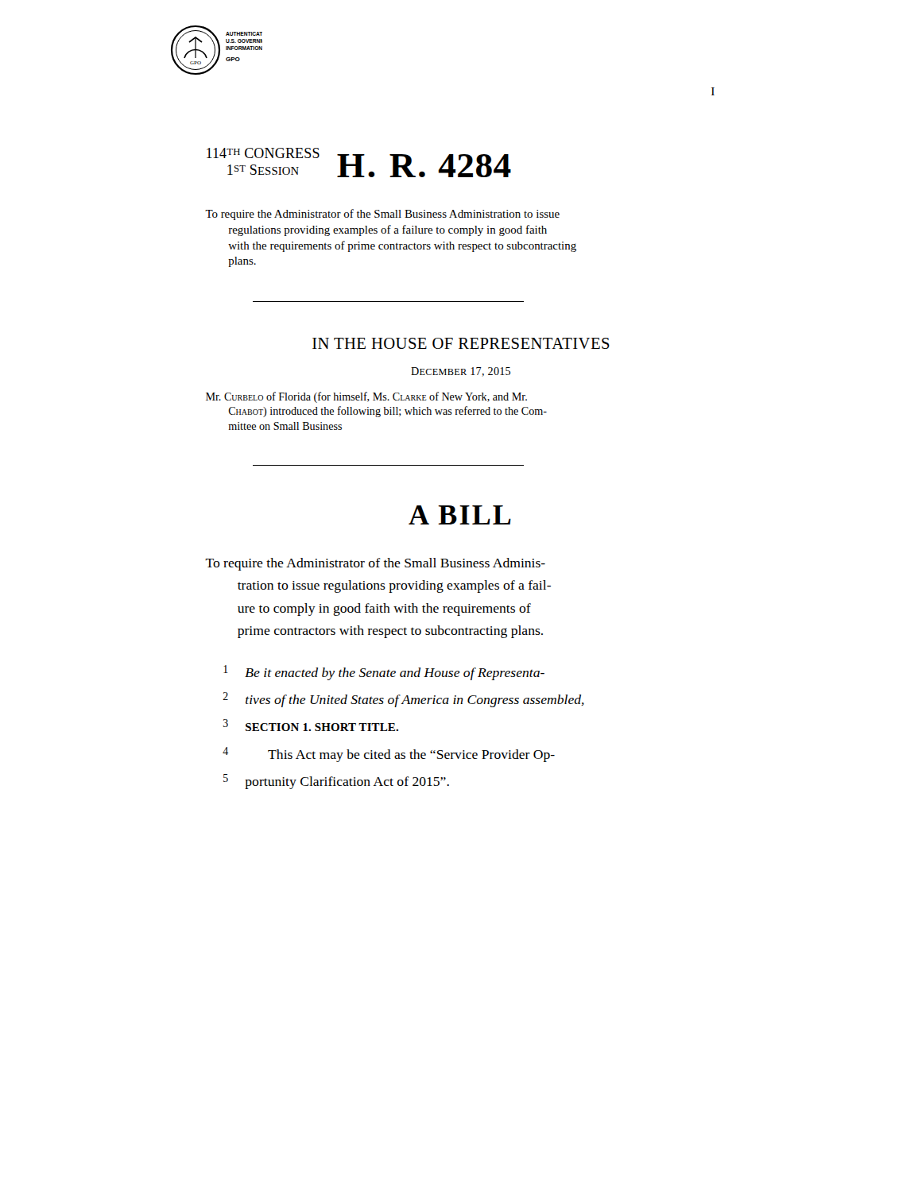GPO AUTHENTICATED U.S. GOVERNMENT INFORMATION GPO
I
114TH CONGRESS 1ST SESSION
H. R. 4284
To require the Administrator of the Small Business Administration to issue regulations providing examples of a failure to comply in good faith with the requirements of prime contractors with respect to subcontracting plans.
IN THE HOUSE OF REPRESENTATIVES
DECEMBER 17, 2015
Mr. Curbelo of Florida (for himself, Ms. Clarke of New York, and Mr. Chabot) introduced the following bill; which was referred to the Com- mittee on Small Business
A BILL
To require the Administrator of the Small Business Adminis- tration to issue regulations providing examples of a fail- ure to comply in good faith with the requirements of prime contractors with respect to subcontracting plans.
Be it enacted by the Senate and House of Representa-
tives of the United States of America in Congress assembled,
SECTION 1. SHORT TITLE.
This Act may be cited as the “Service Provider Op-
portunity Clarification Act of 2015”.